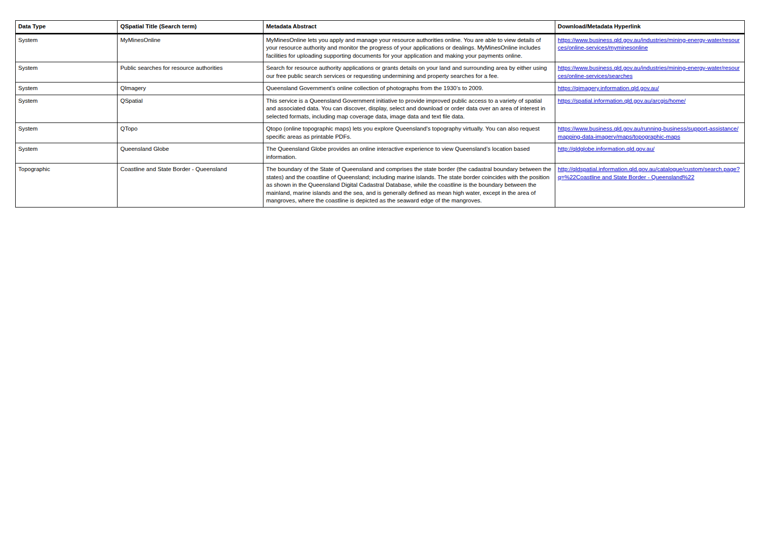| Data Type | QSpatial Title (Search term) | Metadata Abstract | Download/Metadata Hyperlink |
| --- | --- | --- | --- |
| System | MyMinesOnline | MyMinesOnline lets you apply and manage your resource authorities online. You are able to view details of your resource authority and monitor the progress of your applications or dealings. MyMinesOnline includes facilities for uploading supporting documents for your application and making your payments online. | https://www.business.qld.gov.au/industries/mining-energy-water/resources/online-services/myminesonline |
| System | Public searches for resource authorities | Search for resource authority applications or grants details on your land and surrounding area by either using our free public search services or requesting undermining and property searches for a fee. | https://www.business.qld.gov.au/industries/mining-energy-water/resources/online-services/searches |
| System | QImagery | Queensland Government’s online collection of photographs from the 1930’s to 2009. | https://qimagery.information.qld.gov.au/ |
| System | QSpatial | This service is a Queensland Government initiative to provide improved public access to a variety of spatial and associated data. You can discover, display, select and download or order data over an area of interest in selected formats, including map coverage data, image data and text file data. | https://spatial.information.qld.gov.au/arcgis/home/ |
| System | QTopo | Qtopo (online topographic maps) lets you explore Queensland's topography virtually. You can also request specific areas as printable PDFs. | https://www.business.qld.gov.au/running-business/support-assistance/mapping-data-imagery/maps/topographic-maps |
| System | Queensland Globe | The Queensland Globe provides an online interactive experience to view Queensland’s location based information. | http://qldglobe.information.qld.gov.au/ |
| Topographic | Coastline and State Border - Queensland | The boundary of the State of Queensland and comprises the state border (the cadastral boundary between the states) and the coastline of Queensland; including marine islands. The state border coincides with the position as shown in the Queensland Digital Cadastral Database, while the coastline is the boundary between the mainland, marine islands and the sea, and is generally defined as mean high water, except in the area of mangroves, where the coastline is depicted as the seaward edge of the mangroves. | http://qldspatial.information.qld.gov.au/catalogue/custom/search.page?q=%22Coastline and State Border - Queensland%22 |